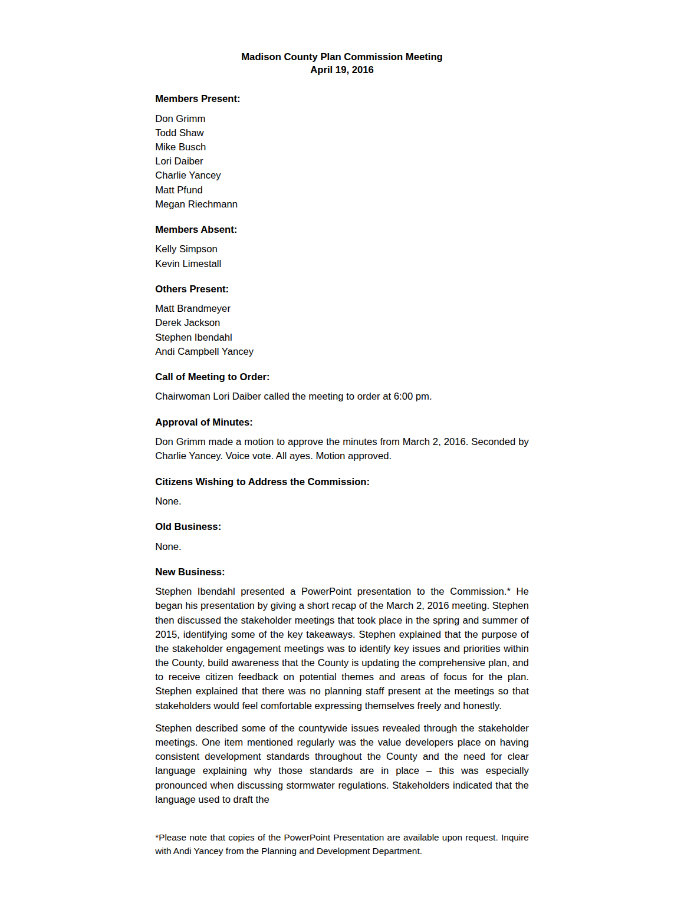Madison County Plan Commission Meeting
April 19, 2016
Members Present:
Don Grimm
Todd Shaw
Mike Busch
Lori Daiber
Charlie Yancey
Matt Pfund
Megan Riechmann
Members Absent:
Kelly Simpson
Kevin Limestall
Others Present:
Matt Brandmeyer
Derek Jackson
Stephen Ibendahl
Andi Campbell Yancey
Call of Meeting to Order:
Chairwoman Lori Daiber called the meeting to order at 6:00 pm.
Approval of Minutes:
Don Grimm made a motion to approve the minutes from March 2, 2016. Seconded by Charlie Yancey. Voice vote. All ayes. Motion approved.
Citizens Wishing to Address the Commission:
None.
Old Business:
None.
New Business:
Stephen Ibendahl presented a PowerPoint presentation to the Commission.* He began his presentation by giving a short recap of the March 2, 2016 meeting. Stephen then discussed the stakeholder meetings that took place in the spring and summer of 2015, identifying some of the key takeaways. Stephen explained that the purpose of the stakeholder engagement meetings was to identify key issues and priorities within the County, build awareness that the County is updating the comprehensive plan, and to receive citizen feedback on potential themes and areas of focus for the plan. Stephen explained that there was no planning staff present at the meetings so that stakeholders would feel comfortable expressing themselves freely and honestly.
Stephen described some of the countywide issues revealed through the stakeholder meetings. One item mentioned regularly was the value developers place on having consistent development standards throughout the County and the need for clear language explaining why those standards are in place – this was especially pronounced when discussing stormwater regulations. Stakeholders indicated that the language used to draft the
*Please note that copies of the PowerPoint Presentation are available upon request. Inquire with Andi Yancey from the Planning and Development Department.